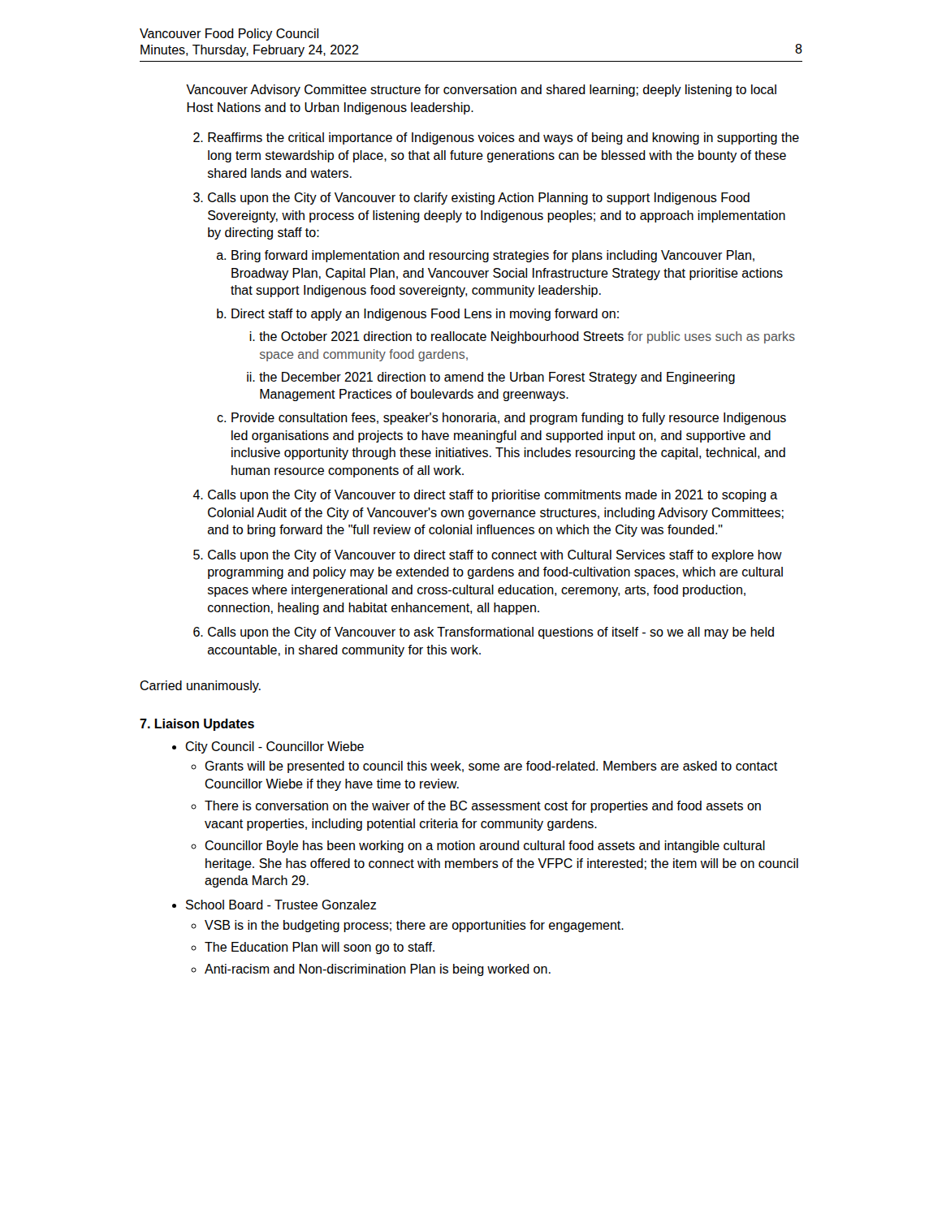Vancouver Food Policy Council
Minutes, Thursday, February 24, 2022
8
Vancouver Advisory Committee structure for conversation and shared learning; deeply listening to local Host Nations and to Urban Indigenous leadership.
Reaffirms the critical importance of Indigenous voices and ways of being and knowing in supporting the long term stewardship of place, so that all future generations can be blessed with the bounty of these shared lands and waters.
Calls upon the City of Vancouver to clarify existing Action Planning to support Indigenous Food Sovereignty, with process of listening deeply to Indigenous peoples; and to approach implementation by directing staff to:
Bring forward implementation and resourcing strategies for plans including Vancouver Plan, Broadway Plan, Capital Plan, and Vancouver Social Infrastructure Strategy that prioritise actions that support Indigenous food sovereignty, community leadership.
Direct staff to apply an Indigenous Food Lens in moving forward on:
the October 2021 direction to reallocate Neighbourhood Streets for public uses such as parks space and community food gardens,
the December 2021 direction to amend the Urban Forest Strategy and Engineering Management Practices of boulevards and greenways.
Provide consultation fees, speaker's honoraria, and program funding to fully resource Indigenous led organisations and projects to have meaningful and supported input on, and supportive and inclusive opportunity through these initiatives. This includes resourcing the capital, technical, and human resource components of all work.
Calls upon the City of Vancouver to direct staff to prioritise commitments made in 2021 to scoping a Colonial Audit of the City of Vancouver's own governance structures, including Advisory Committees; and to bring forward the "full review of colonial influences on which the City was founded."
Calls upon the City of Vancouver to direct staff to connect with Cultural Services staff to explore how programming and policy may be extended to gardens and food-cultivation spaces, which are cultural spaces where intergenerational and cross-cultural education, ceremony, arts, food production, connection, healing and habitat enhancement, all happen.
Calls upon the City of Vancouver to ask Transformational questions of itself - so we all may be held accountable, in shared community for this work.
Carried unanimously.
7. Liaison Updates
City Council - Councillor Wiebe
Grants will be presented to council this week, some are food-related. Members are asked to contact Councillor Wiebe if they have time to review.
There is conversation on the waiver of the BC assessment cost for properties and food assets on vacant properties, including potential criteria for community gardens.
Councillor Boyle has been working on a motion around cultural food assets and intangible cultural heritage. She has offered to connect with members of the VFPC if interested; the item will be on council agenda March 29.
School Board - Trustee Gonzalez
VSB is in the budgeting process; there are opportunities for engagement.
The Education Plan will soon go to staff.
Anti-racism and Non-discrimination Plan is being worked on.